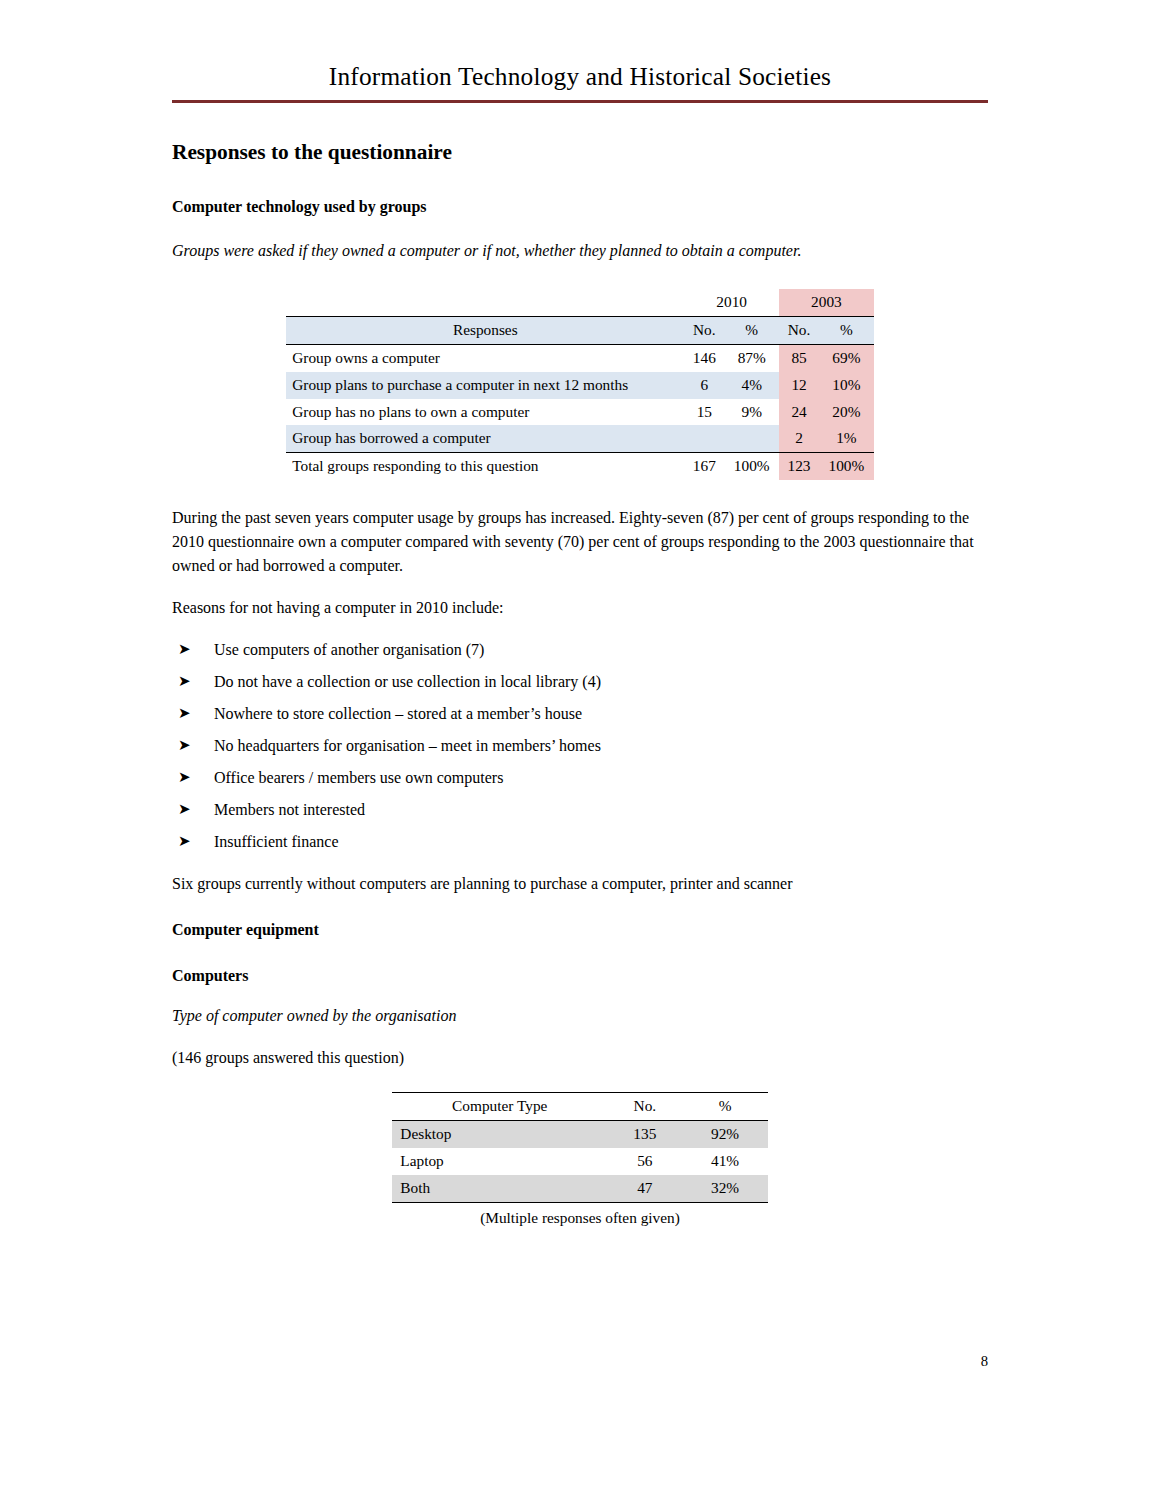Information Technology and Historical Societies
Responses to the questionnaire
Computer technology used by groups
Groups were asked if they owned a computer or if not, whether they planned to obtain a computer.
| | 2010 | 2003 |
| --- | --- | --- |
| Responses | No. | % | No. | % |
| Group owns a computer | 146 | 87% | 85 | 69% |
| Group plans to purchase a computer in next 12 months | 6 | 4% | 12 | 10% |
| Group has no plans to own a computer | 15 | 9% | 24 | 20% |
| Group has borrowed a computer | | | 2 | 1% |
| Total groups responding to this question | 167 | 100% | 123 | 100% |
During the past seven years computer usage by groups has increased. Eighty-seven (87) per cent of groups responding to the 2010 questionnaire own a computer compared with seventy (70) per cent of groups responding to the 2003 questionnaire that owned or had borrowed a computer.
Reasons for not having a computer in 2010 include:
Use computers of another organisation (7)
Do not have a collection or use collection in local library (4)
Nowhere to store collection – stored at a member’s house
No headquarters for organisation – meet in members’ homes
Office bearers / members use own computers
Members not interested
Insufficient finance
Six groups currently without computers are planning to purchase a computer, printer and scanner
Computer equipment
Computers
Type of computer owned by the organisation
(146 groups answered this question)
| Computer Type | No. | % |
| --- | --- | --- |
| Desktop | 135 | 92% |
| Laptop | 56 | 41% |
| Both | 47 | 32% |
(Multiple responses often given)
8